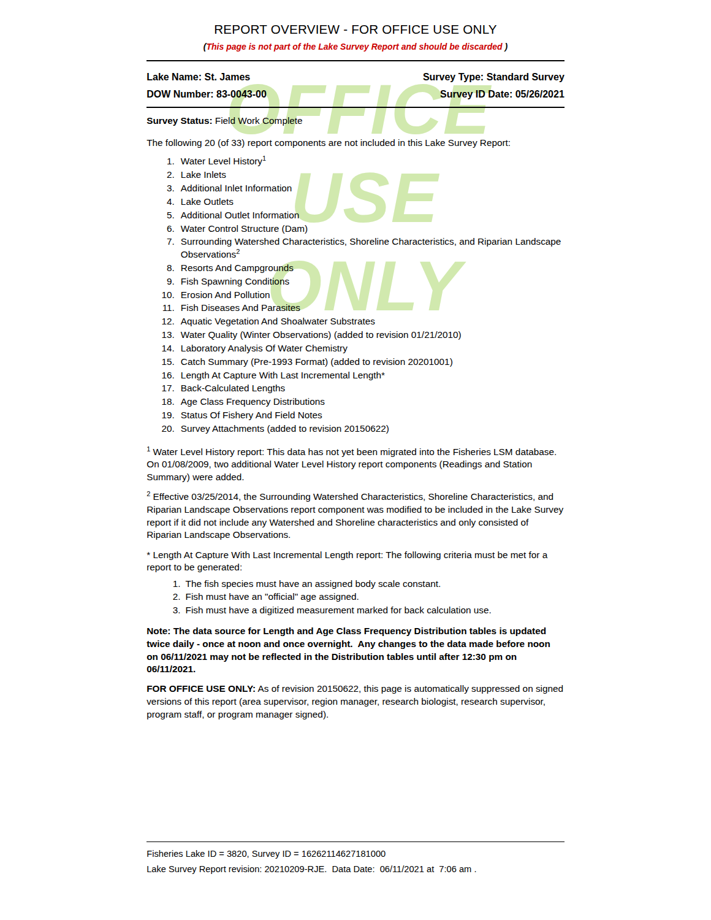OFFICE
USE
ONLY
REPORT OVERVIEW - FOR OFFICE USE ONLY
(This page is not part of the Lake Survey Report and should be discarded )
| Lake Name: St. James | Survey Type: Standard Survey |
| DOW Number: 83-0043-00 | Survey ID Date: 05/26/2021 |
Survey Status: Field Work Complete
The following 20 (of 33) report components are not included in this Lake Survey Report:
Water Level History1
Lake Inlets
Additional Inlet Information
Lake Outlets
Additional Outlet Information
Water Control Structure (Dam)
Surrounding Watershed Characteristics, Shoreline Characteristics, and Riparian Landscape Observations2
Resorts And Campgrounds
Fish Spawning Conditions
Erosion And Pollution
Fish Diseases And Parasites
Aquatic Vegetation And Shoalwater Substrates
Water Quality (Winter Observations) (added to revision 01/21/2010)
Laboratory Analysis Of Water Chemistry
Catch Summary (Pre-1993 Format) (added to revision 20201001)
Length At Capture With Last Incremental Length*
Back-Calculated Lengths
Age Class Frequency Distributions
Status Of Fishery And Field Notes
Survey Attachments (added to revision 20150622)
1 Water Level History report: This data has not yet been migrated into the Fisheries LSM database. On 01/08/2009, two additional Water Level History report components (Readings and Station Summary) were added.
2 Effective 03/25/2014, the Surrounding Watershed Characteristics, Shoreline Characteristics, and Riparian Landscape Observations report component was modified to be included in the Lake Survey report if it did not include any Watershed and Shoreline characteristics and only consisted of Riparian Landscape Observations.
* Length At Capture With Last Incremental Length report: The following criteria must be met for a report to be generated:
The fish species must have an assigned body scale constant.
Fish must have an "official" age assigned.
Fish must have a digitized measurement marked for back calculation use.
Note: The data source for Length and Age Class Frequency Distribution tables is updated twice daily - once at noon and once overnight. Any changes to the data made before noon on 06/11/2021 may not be reflected in the Distribution tables until after 12:30 pm on 06/11/2021.
FOR OFFICE USE ONLY: As of revision 20150622, this page is automatically suppressed on signed versions of this report (area supervisor, region manager, research biologist, research supervisor, program staff, or program manager signed).
Fisheries Lake ID = 3820, Survey ID = 16262114627181000
Lake Survey Report revision: 20210209-RJE. Data Date: 06/11/2021 at 7:06 am .